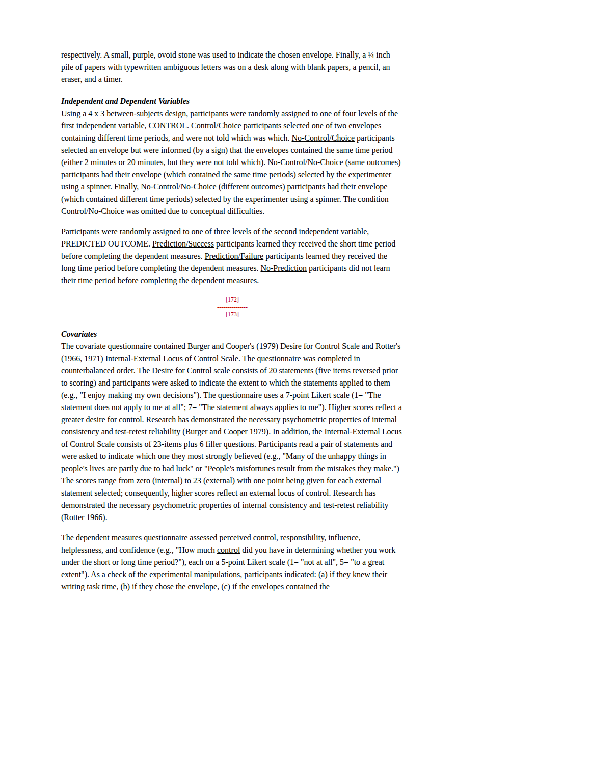respectively. A small, purple, ovoid stone was used to indicate the chosen envelope. Finally, a ¼ inch pile of papers with typewritten ambiguous letters was on a desk along with blank papers, a pencil, an eraser, and a timer.
Independent and Dependent Variables
Using a 4 x 3 between-subjects design, participants were randomly assigned to one of four levels of the first independent variable, CONTROL. Control/Choice participants selected one of two envelopes containing different time periods, and were not told which was which. No-Control/Choice participants selected an envelope but were informed (by a sign) that the envelopes contained the same time period (either 2 minutes or 20 minutes, but they were not told which). No-Control/No-Choice (same outcomes) participants had their envelope (which contained the same time periods) selected by the experimenter using a spinner. Finally, No-Control/No-Choice (different outcomes) participants had their envelope (which contained different time periods) selected by the experimenter using a spinner. The condition Control/No-Choice was omitted due to conceptual difficulties.
Participants were randomly assigned to one of three levels of the second independent variable, PREDICTED OUTCOME. Prediction/Success participants learned they received the short time period before completing the dependent measures. Prediction/Failure participants learned they received the long time period before completing the dependent measures. No-Prediction participants did not learn their time period before completing the dependent measures.
[172]
---------------
[173]
Covariates
The covariate questionnaire contained Burger and Cooper's (1979) Desire for Control Scale and Rotter's (1966, 1971) Internal-External Locus of Control Scale. The questionnaire was completed in counterbalanced order. The Desire for Control scale consists of 20 statements (five items reversed prior to scoring) and participants were asked to indicate the extent to which the statements applied to them (e.g., "I enjoy making my own decisions"). The questionnaire uses a 7-point Likert scale (1= "The statement does not apply to me at all"; 7= "The statement always applies to me"). Higher scores reflect a greater desire for control. Research has demonstrated the necessary psychometric properties of internal consistency and test-retest reliability (Burger and Cooper 1979). In addition, the Internal-External Locus of Control Scale consists of 23-items plus 6 filler questions. Participants read a pair of statements and were asked to indicate which one they most strongly believed (e.g., "Many of the unhappy things in people's lives are partly due to bad luck" or "People's misfortunes result from the mistakes they make.") The scores range from zero (internal) to 23 (external) with one point being given for each external statement selected; consequently, higher scores reflect an external locus of control. Research has demonstrated the necessary psychometric properties of internal consistency and test-retest reliability (Rotter 1966).
The dependent measures questionnaire assessed perceived control, responsibility, influence, helplessness, and confidence (e.g., "How much control did you have in determining whether you work under the short or long time period?"), each on a 5-point Likert scale (1= "not at all", 5= "to a great extent"). As a check of the experimental manipulations, participants indicated: (a) if they knew their writing task time, (b) if they chose the envelope, (c) if the envelopes contained the